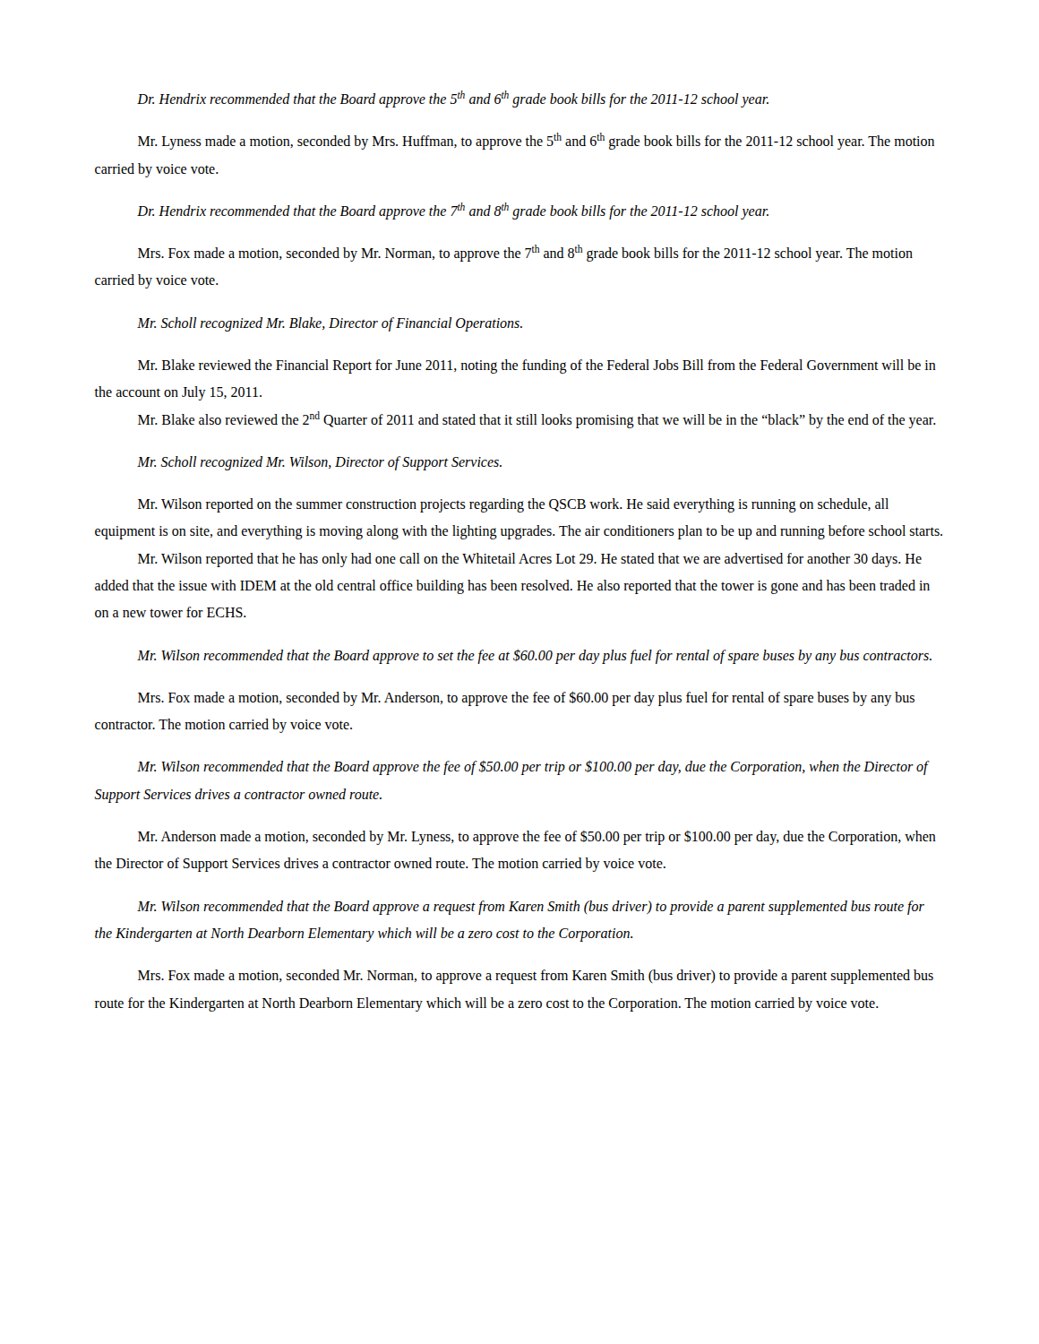Dr. Hendrix recommended that the Board approve the 5th and 6th grade book bills for the 2011-12 school year.
Mr. Lyness made a motion, seconded by Mrs. Huffman, to approve the 5th and 6th grade book bills for the 2011-12 school year. The motion carried by voice vote.
Dr. Hendrix recommended that the Board approve the 7th and 8th grade book bills for the 2011-12 school year.
Mrs. Fox made a motion, seconded by Mr. Norman, to approve the 7th and 8th grade book bills for the 2011-12 school year. The motion carried by voice vote.
Mr. Scholl recognized Mr. Blake, Director of Financial Operations.
Mr. Blake reviewed the Financial Report for June 2011, noting the funding of the Federal Jobs Bill from the Federal Government will be in the account on July 15, 2011.
Mr. Blake also reviewed the 2nd Quarter of 2011 and stated that it still looks promising that we will be in the “black” by the end of the year.
Mr. Scholl recognized Mr. Wilson, Director of Support Services.
Mr. Wilson reported on the summer construction projects regarding the QSCB work. He said everything is running on schedule, all equipment is on site, and everything is moving along with the lighting upgrades. The air conditioners plan to be up and running before school starts.
Mr. Wilson reported that he has only had one call on the Whitetail Acres Lot 29. He stated that we are advertised for another 30 days. He added that the issue with IDEM at the old central office building has been resolved. He also reported that the tower is gone and has been traded in on a new tower for ECHS.
Mr. Wilson recommended that the Board approve to set the fee at $60.00 per day plus fuel for rental of spare buses by any bus contractors.
Mrs. Fox made a motion, seconded by Mr. Anderson, to approve the fee of $60.00 per day plus fuel for rental of spare buses by any bus contractor. The motion carried by voice vote.
Mr. Wilson recommended that the Board approve the fee of $50.00 per trip or $100.00 per day, due the Corporation, when the Director of Support Services drives a contractor owned route.
Mr. Anderson made a motion, seconded by Mr. Lyness, to approve the fee of $50.00 per trip or $100.00 per day, due the Corporation, when the Director of Support Services drives a contractor owned route. The motion carried by voice vote.
Mr. Wilson recommended that the Board approve a request from Karen Smith (bus driver) to provide a parent supplemented bus route for the Kindergarten at North Dearborn Elementary which will be a zero cost to the Corporation.
Mrs. Fox made a motion, seconded Mr. Norman, to approve a request from Karen Smith (bus driver) to provide a parent supplemented bus route for the Kindergarten at North Dearborn Elementary which will be a zero cost to the Corporation. The motion carried by voice vote.